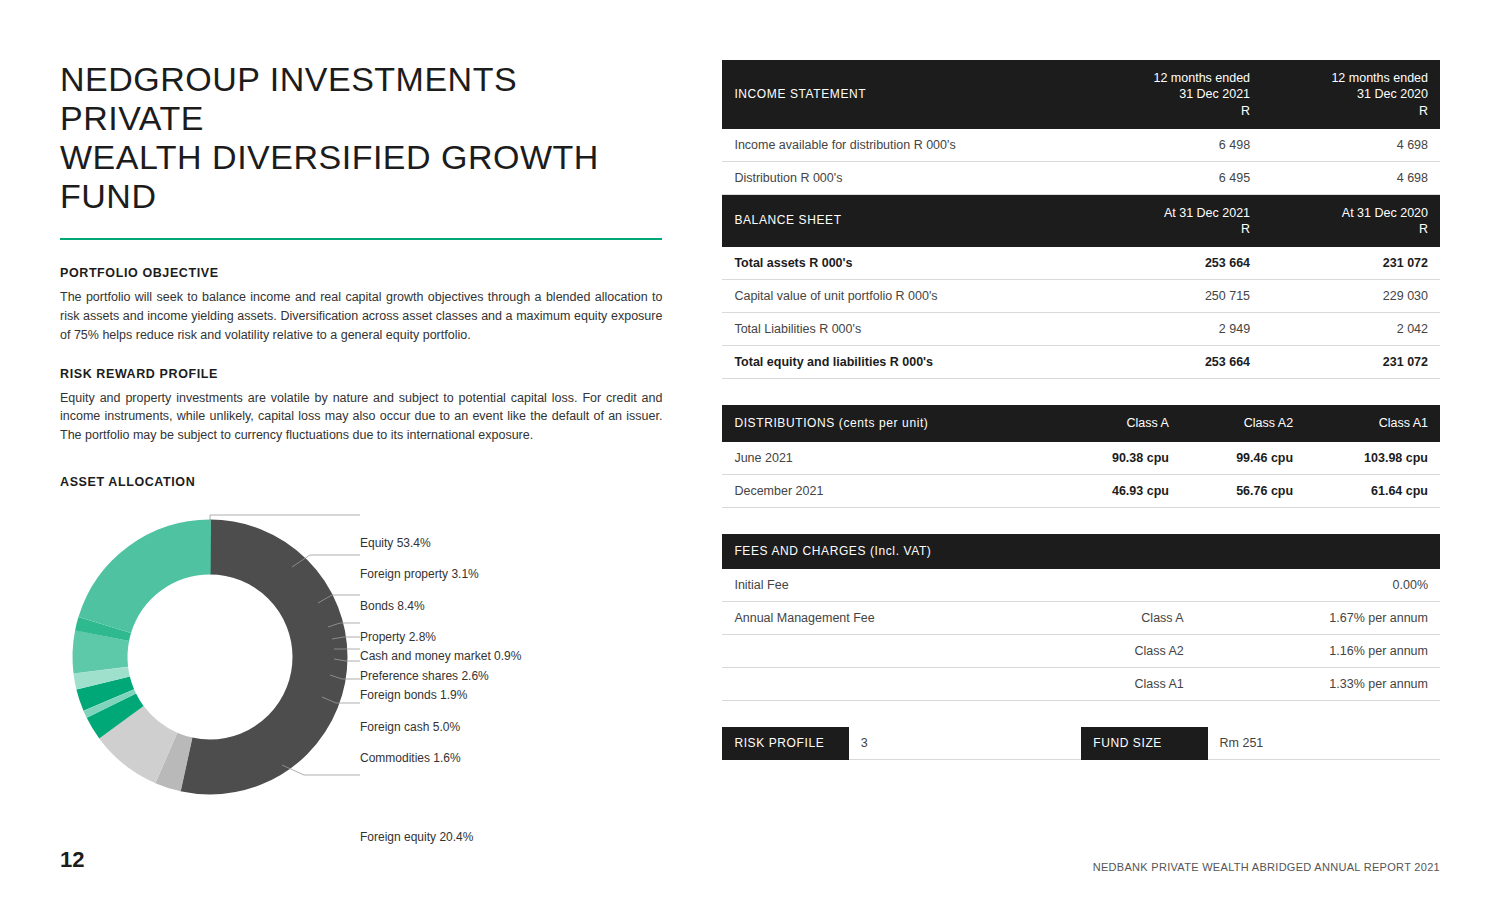NEDGROUP INVESTMENTS PRIVATE
WEALTH DIVERSIFIED GROWTH FUND
PORTFOLIO OBJECTIVE
The portfolio will seek to balance income and real capital growth objectives through a blended allocation to risk assets and income yielding assets. Diversification across asset classes and a maximum equity exposure of 75% helps reduce risk and volatility relative to a general equity portfolio.
RISK REWARD PROFILE
Equity and property investments are volatile by nature and subject to potential capital loss. For credit and income instruments, while unlikely, capital loss may also occur due to an event like the default of an issuer. The portfolio may be subject to currency fluctuations due to its international exposure.
ASSET ALLOCATION
Equity 53.4%
Foreign property 3.1%
Bonds 8.4%
Property 2.8%
Cash and money market 0.9%
Preference shares 2.6%
Foreign bonds 1.9%
Foreign cash 5.0%
Commodities 1.6%
Foreign equity 20.4%
| INCOME STATEMENT | 12 months ended 31 Dec 2021 R | 12 months ended 31 Dec 2020 R |
| --- | --- | --- |
| Income available for distribution R 000's | 6 498 | 4 698 |
| Distribution R 000's | 6 495 | 4 698 |
| BALANCE SHEET | At 31 Dec 2021 R | At 31 Dec 2020 R |
| Total assets R 000's | 253 664 | 231 072 |
| Capital value of unit portfolio R 000's | 250 715 | 229 030 |
| Total Liabilities R 000's | 2 949 | 2 042 |
| Total equity and liabilities R 000's | 253 664 | 231 072 |
| DISTRIBUTIONS (cents per unit) | Class A | Class A2 | Class A1 |
| --- | --- | --- | --- |
| June 2021 | 90.38 cpu | 99.46 cpu | 103.98 cpu |
| December 2021 | 46.93 cpu | 56.76 cpu | 61.64 cpu |
| FEES AND CHARGES (Incl. VAT) |
| --- |
| Initial Fee | | 0.00% |
| Annual Management Fee | Class A | 1.67% per annum |
| | Class A2 | 1.16% per annum |
| | Class A1 | 1.33% per annum |
RISK PROFILE
3
FUND SIZE
Rm 251
12
NEDBANK PRIVATE WEALTH ABRIDGED ANNUAL REPORT 2021